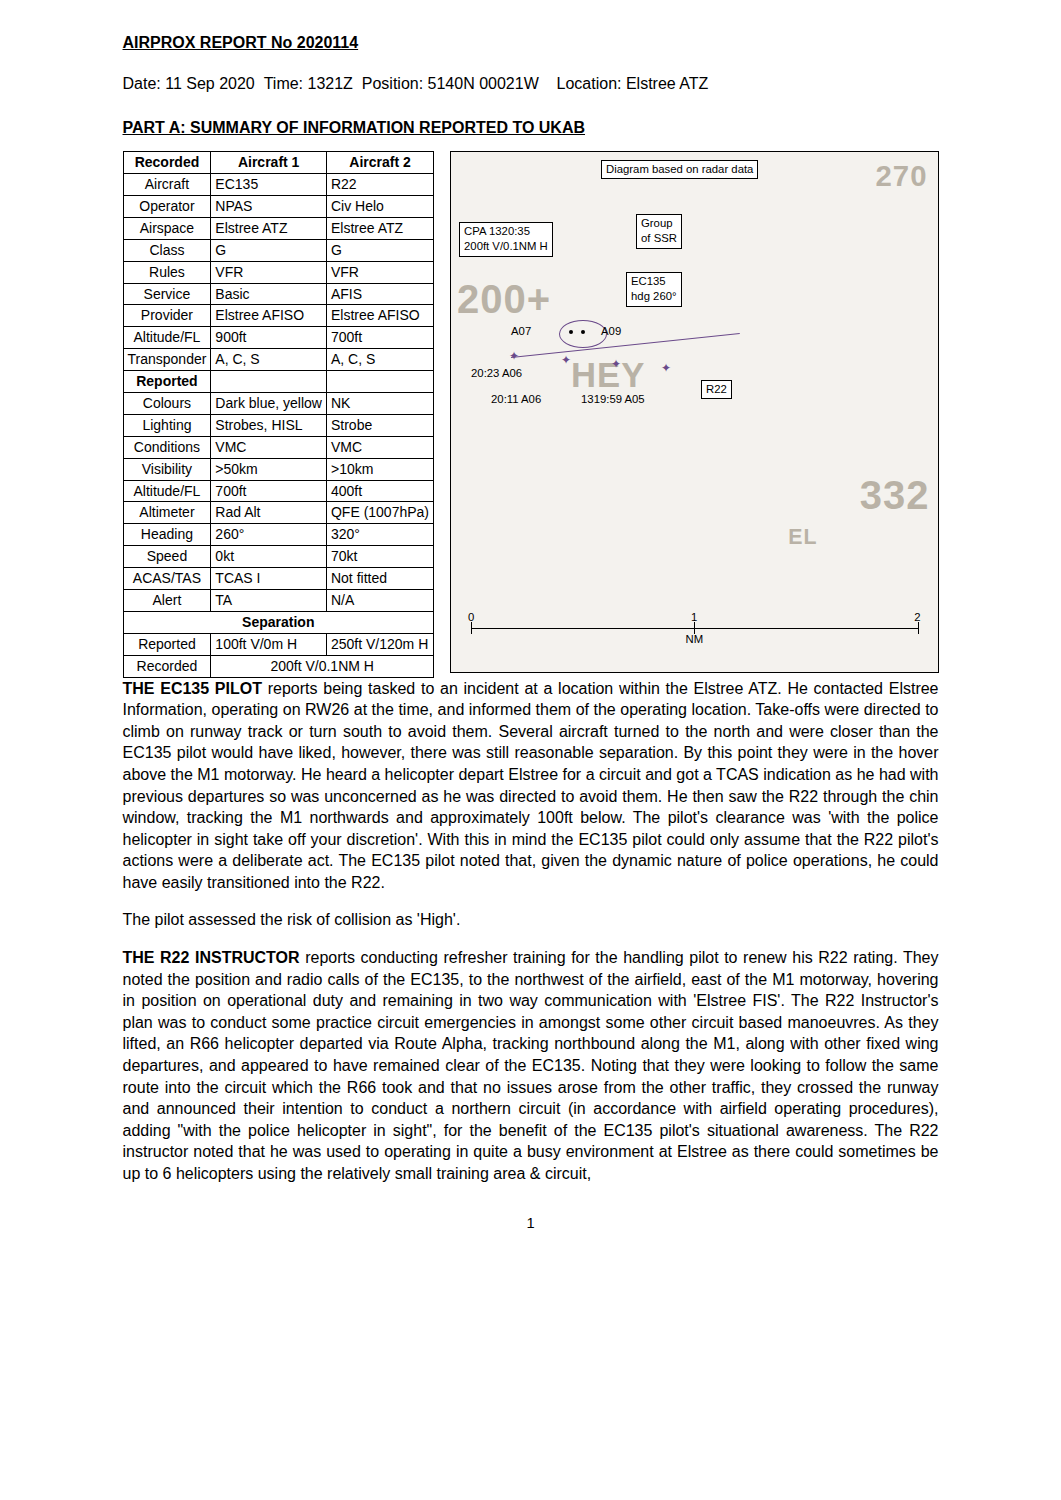AIRPROX REPORT No 2020114
Date: 11 Sep 2020 Time: 1321Z Position: 5140N 00021W Location: Elstree ATZ
PART A: SUMMARY OF INFORMATION REPORTED TO UKAB
| Recorded | Aircraft 1 | Aircraft 2 |
| --- | --- | --- |
| Aircraft | EC135 | R22 |
| Operator | NPAS | Civ Helo |
| Airspace | Elstree ATZ | Elstree ATZ |
| Class | G | G |
| Rules | VFR | VFR |
| Service | Basic | AFIS |
| Provider | Elstree AFISO | Elstree AFISO |
| Altitude/FL | 900ft | 700ft |
| Transponder | A, C, S | A, C, S |
| Reported | | |
| Colours | Dark blue, yellow | NK |
| Lighting | Strobes, HISL | Strobe |
| Conditions | VMC | VMC |
| Visibility | >50km | >10km |
| Altitude/FL | 700ft | 400ft |
| Altimeter | Rad Alt | QFE (1007hPa) |
| Heading | 260° | 320° |
| Speed | 0kt | 70kt |
| ACAS/TAS | TCAS I | Not fitted |
| Alert | TA | N/A |
| Separation |
| Reported | 100ft V/0m H | 250ft V/120m H |
| Recorded | 200ft V/0.1NM H |
270 200+ HEY 332 EL
Diagram based on radar data
CPA 1320:35
200ft V/0.1NM H
Group
of SSR
EC135
hdg 260°
A07
A09
✦
✦
✦
✦
20:23 A06
20:11 A06
1319:59 A05
R22
0
1
2
NM
THE EC135 PILOT reports being tasked to an incident at a location within the Elstree ATZ. He contacted Elstree Information, operating on RW26 at the time, and informed them of the operating location. Take-offs were directed to climb on runway track or turn south to avoid them. Several aircraft turned to the north and were closer than the EC135 pilot would have liked, however, there was still reasonable separation. By this point they were in the hover above the M1 motorway. He heard a helicopter depart Elstree for a circuit and got a TCAS indication as he had with previous departures so was unconcerned as he was directed to avoid them. He then saw the R22 through the chin window, tracking the M1 northwards and approximately 100ft below. The pilot's clearance was 'with the police helicopter in sight take off your discretion'. With this in mind the EC135 pilot could only assume that the R22 pilot's actions were a deliberate act. The EC135 pilot noted that, given the dynamic nature of police operations, he could have easily transitioned into the R22.
The pilot assessed the risk of collision as 'High'.
THE R22 INSTRUCTOR reports conducting refresher training for the handling pilot to renew his R22 rating. They noted the position and radio calls of the EC135, to the northwest of the airfield, east of the M1 motorway, hovering in position on operational duty and remaining in two way communication with 'Elstree FIS'. The R22 Instructor's plan was to conduct some practice circuit emergencies in amongst some other circuit based manoeuvres. As they lifted, an R66 helicopter departed via Route Alpha, tracking northbound along the M1, along with other fixed wing departures, and appeared to have remained clear of the EC135. Noting that they were looking to follow the same route into the circuit which the R66 took and that no issues arose from the other traffic, they crossed the runway and announced their intention to conduct a northern circuit (in accordance with airfield operating procedures), adding "with the police helicopter in sight", for the benefit of the EC135 pilot's situational awareness. The R22 instructor noted that he was used to operating in quite a busy environment at Elstree as there could sometimes be up to 6 helicopters using the relatively small training area & circuit,
1